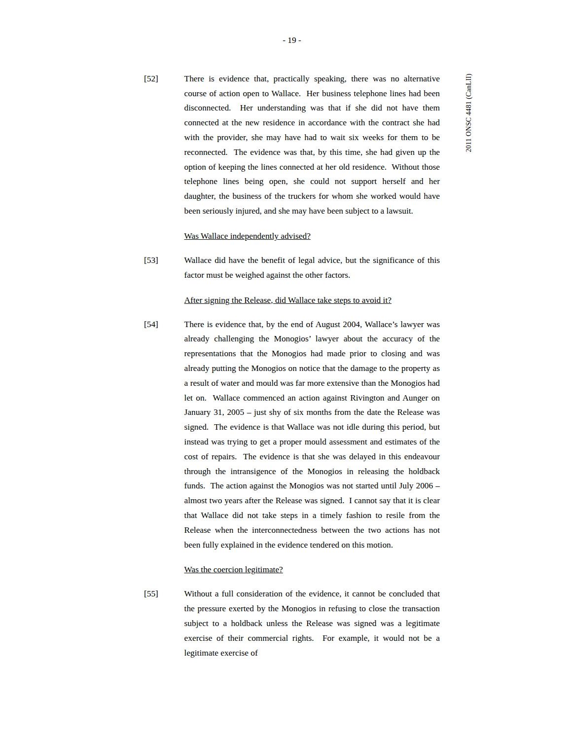- 19 -
2011 ONSC 4481 (CanLII)
[52] There is evidence that, practically speaking, there was no alternative course of action open to Wallace. Her business telephone lines had been disconnected. Her understanding was that if she did not have them connected at the new residence in accordance with the contract she had with the provider, she may have had to wait six weeks for them to be reconnected. The evidence was that, by this time, she had given up the option of keeping the lines connected at her old residence. Without those telephone lines being open, she could not support herself and her daughter, the business of the truckers for whom she worked would have been seriously injured, and she may have been subject to a lawsuit.
Was Wallace independently advised?
[53] Wallace did have the benefit of legal advice, but the significance of this factor must be weighed against the other factors.
After signing the Release, did Wallace take steps to avoid it?
[54] There is evidence that, by the end of August 2004, Wallace’s lawyer was already challenging the Monogios’ lawyer about the accuracy of the representations that the Monogios had made prior to closing and was already putting the Monogios on notice that the damage to the property as a result of water and mould was far more extensive than the Monogios had let on. Wallace commenced an action against Rivington and Aunger on January 31, 2005 – just shy of six months from the date the Release was signed. The evidence is that Wallace was not idle during this period, but instead was trying to get a proper mould assessment and estimates of the cost of repairs. The evidence is that she was delayed in this endeavour through the intransigence of the Monogios in releasing the holdback funds. The action against the Monogios was not started until July 2006 – almost two years after the Release was signed. I cannot say that it is clear that Wallace did not take steps in a timely fashion to resile from the Release when the interconnectedness between the two actions has not been fully explained in the evidence tendered on this motion.
Was the coercion legitimate?
[55] Without a full consideration of the evidence, it cannot be concluded that the pressure exerted by the Monogios in refusing to close the transaction subject to a holdback unless the Release was signed was a legitimate exercise of their commercial rights. For example, it would not be a legitimate exercise of